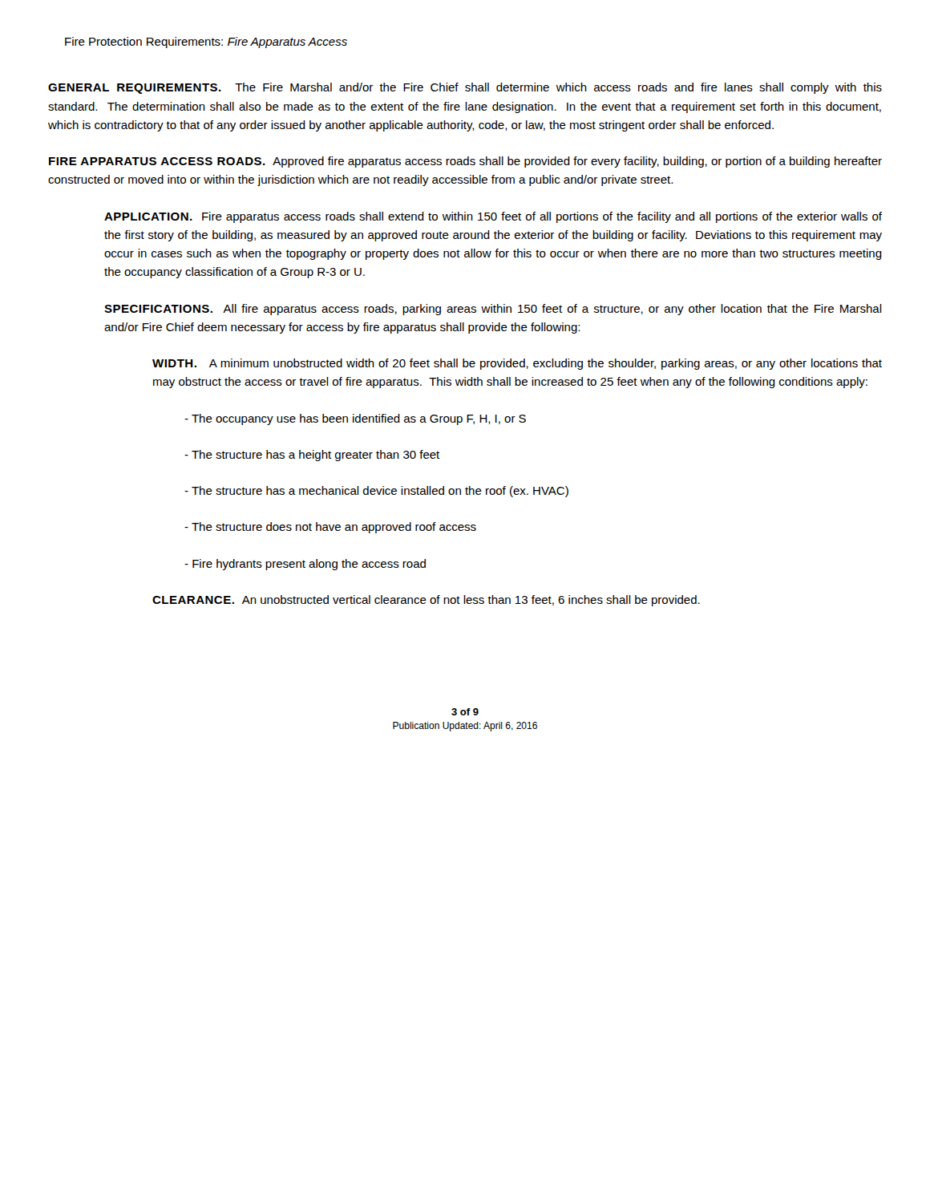Fire Protection Requirements: Fire Apparatus Access
GENERAL REQUIREMENTS. The Fire Marshal and/or the Fire Chief shall determine which access roads and fire lanes shall comply with this standard. The determination shall also be made as to the extent of the fire lane designation. In the event that a requirement set forth in this document, which is contradictory to that of any order issued by another applicable authority, code, or law, the most stringent order shall be enforced.
FIRE APPARATUS ACCESS ROADS. Approved fire apparatus access roads shall be provided for every facility, building, or portion of a building hereafter constructed or moved into or within the jurisdiction which are not readily accessible from a public and/or private street.
APPLICATION. Fire apparatus access roads shall extend to within 150 feet of all portions of the facility and all portions of the exterior walls of the first story of the building, as measured by an approved route around the exterior of the building or facility. Deviations to this requirement may occur in cases such as when the topography or property does not allow for this to occur or when there are no more than two structures meeting the occupancy classification of a Group R-3 or U.
SPECIFICATIONS. All fire apparatus access roads, parking areas within 150 feet of a structure, or any other location that the Fire Marshal and/or Fire Chief deem necessary for access by fire apparatus shall provide the following:
WIDTH. A minimum unobstructed width of 20 feet shall be provided, excluding the shoulder, parking areas, or any other locations that may obstruct the access or travel of fire apparatus. This width shall be increased to 25 feet when any of the following conditions apply:
- The occupancy use has been identified as a Group F, H, I, or S
- The structure has a height greater than 30 feet
- The structure has a mechanical device installed on the roof (ex. HVAC)
- The structure does not have an approved roof access
- Fire hydrants present along the access road
CLEARANCE. An unobstructed vertical clearance of not less than 13 feet, 6 inches shall be provided.
3 of 9
Publication Updated: April 6, 2016